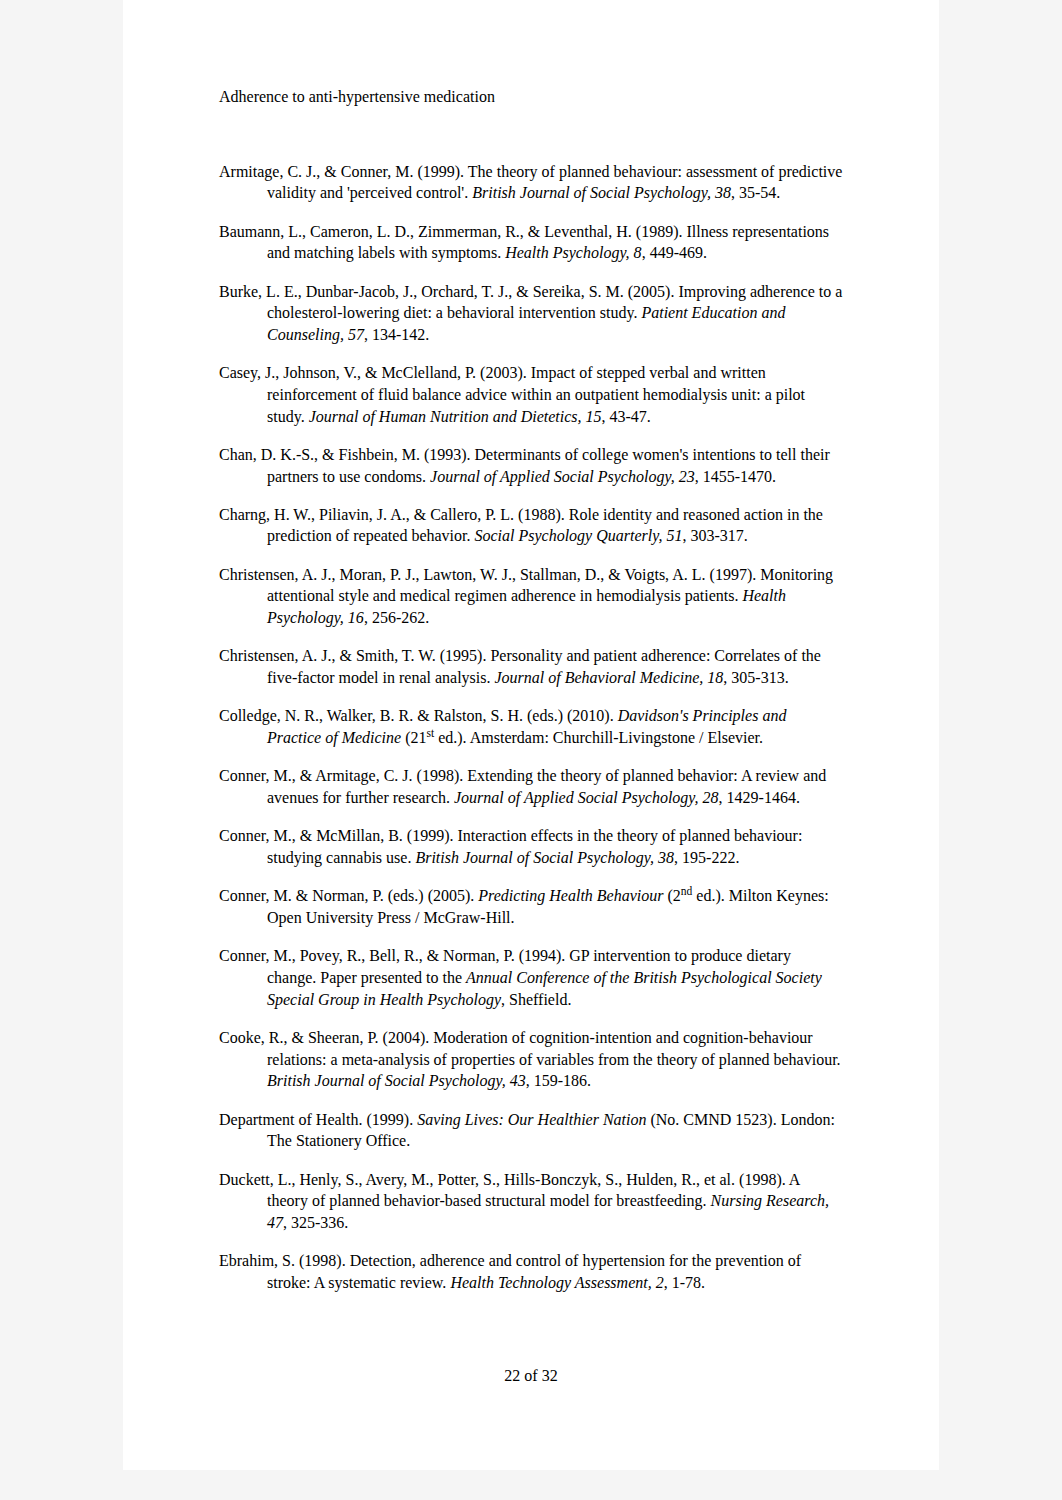Adherence to anti-hypertensive medication
Armitage, C. J., & Conner, M. (1999). The theory of planned behaviour: assessment of predictive validity and 'perceived control'. British Journal of Social Psychology, 38, 35-54.
Baumann, L., Cameron, L. D., Zimmerman, R., & Leventhal, H. (1989). Illness representations and matching labels with symptoms. Health Psychology, 8, 449-469.
Burke, L. E., Dunbar-Jacob, J., Orchard, T. J., & Sereika, S. M. (2005). Improving adherence to a cholesterol-lowering diet: a behavioral intervention study. Patient Education and Counseling, 57, 134-142.
Casey, J., Johnson, V., & McClelland, P. (2003). Impact of stepped verbal and written reinforcement of fluid balance advice within an outpatient hemodialysis unit: a pilot study. Journal of Human Nutrition and Dietetics, 15, 43-47.
Chan, D. K.-S., & Fishbein, M. (1993). Determinants of college women's intentions to tell their partners to use condoms. Journal of Applied Social Psychology, 23, 1455-1470.
Charng, H. W., Piliavin, J. A., & Callero, P. L. (1988). Role identity and reasoned action in the prediction of repeated behavior. Social Psychology Quarterly, 51, 303-317.
Christensen, A. J., Moran, P. J., Lawton, W. J., Stallman, D., & Voigts, A. L. (1997). Monitoring attentional style and medical regimen adherence in hemodialysis patients. Health Psychology, 16, 256-262.
Christensen, A. J., & Smith, T. W. (1995). Personality and patient adherence: Correlates of the five-factor model in renal analysis. Journal of Behavioral Medicine, 18, 305-313.
Colledge, N. R., Walker, B. R. & Ralston, S. H. (eds.) (2010). Davidson's Principles and Practice of Medicine (21st ed.). Amsterdam: Churchill-Livingstone / Elsevier.
Conner, M., & Armitage, C. J. (1998). Extending the theory of planned behavior: A review and avenues for further research. Journal of Applied Social Psychology, 28, 1429-1464.
Conner, M., & McMillan, B. (1999). Interaction effects in the theory of planned behaviour: studying cannabis use. British Journal of Social Psychology, 38, 195-222.
Conner, M. & Norman, P. (eds.) (2005). Predicting Health Behaviour (2nd ed.). Milton Keynes: Open University Press / McGraw-Hill.
Conner, M., Povey, R., Bell, R., & Norman, P. (1994). GP intervention to produce dietary change. Paper presented to the Annual Conference of the British Psychological Society Special Group in Health Psychology, Sheffield.
Cooke, R., & Sheeran, P. (2004). Moderation of cognition-intention and cognition-behaviour relations: a meta-analysis of properties of variables from the theory of planned behaviour. British Journal of Social Psychology, 43, 159-186.
Department of Health. (1999). Saving Lives: Our Healthier Nation (No. CMND 1523). London: The Stationery Office.
Duckett, L., Henly, S., Avery, M., Potter, S., Hills-Bonczyk, S., Hulden, R., et al. (1998). A theory of planned behavior-based structural model for breastfeeding. Nursing Research, 47, 325-336.
Ebrahim, S. (1998). Detection, adherence and control of hypertension for the prevention of stroke: A systematic review. Health Technology Assessment, 2, 1-78.
22 of 32